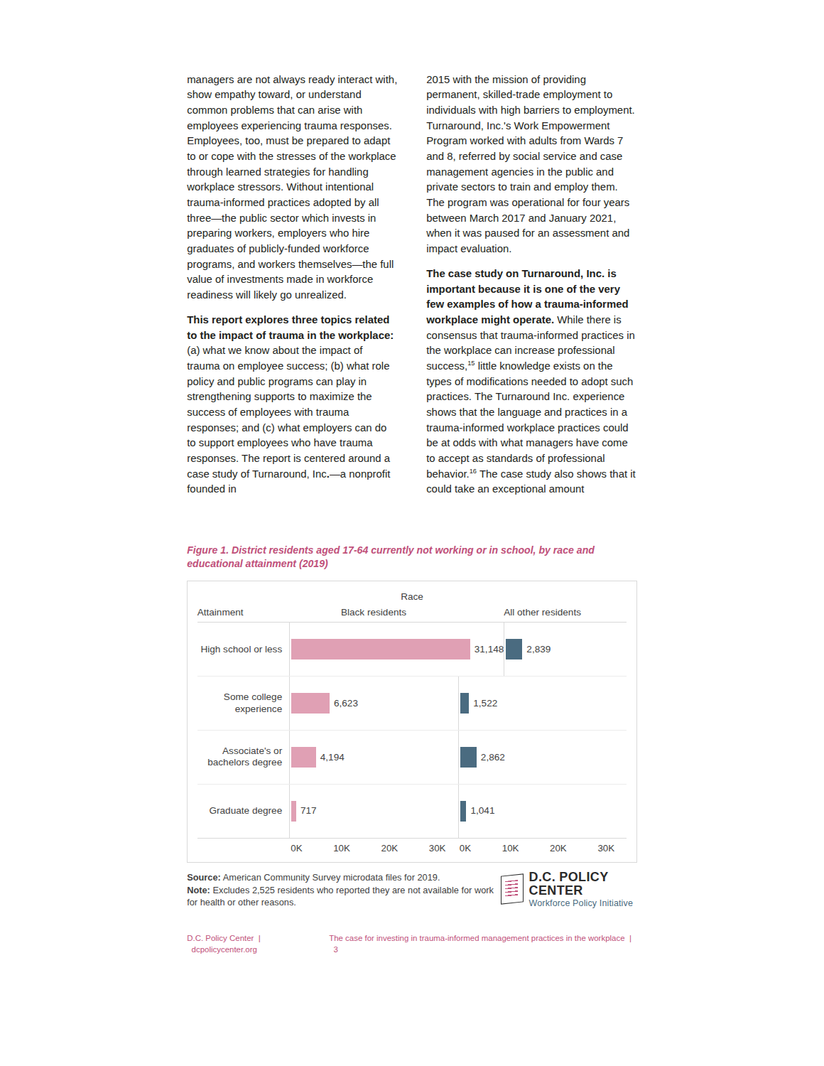managers are not always ready interact with, show empathy toward, or understand common problems that can arise with employees experiencing trauma responses. Employees, too, must be prepared to adapt to or cope with the stresses of the workplace through learned strategies for handling workplace stressors. Without intentional trauma-informed practices adopted by all three—the public sector which invests in preparing workers, employers who hire graduates of publicly-funded workforce programs, and workers themselves—the full value of investments made in workforce readiness will likely go unrealized.
This report explores three topics related to the impact of trauma in the workplace: (a) what we know about the impact of trauma on employee success; (b) what role policy and public programs can play in strengthening supports to maximize the success of employees with trauma responses; and (c) what employers can do to support employees who have trauma responses. The report is centered around a case study of Turnaround, Inc.—a nonprofit founded in
2015 with the mission of providing permanent, skilled-trade employment to individuals with high barriers to employment. Turnaround, Inc.'s Work Empowerment Program worked with adults from Wards 7 and 8, referred by social service and case management agencies in the public and private sectors to train and employ them. The program was operational for four years between March 2017 and January 2021, when it was paused for an assessment and impact evaluation.
The case study on Turnaround, Inc. is important because it is one of the very few examples of how a trauma-informed workplace might operate. While there is consensus that trauma-informed practices in the workplace can increase professional success,15 little knowledge exists on the types of modifications needed to adopt such practices. The Turnaround Inc. experience shows that the language and practices in a trauma-informed workplace practices could be at odds with what managers have come to accept as standards of professional behavior.16 The case study also shows that it could take an exceptional amount
Figure 1. District residents aged 17-64 currently not working or in school, by race and educational attainment (2019)
Race
Attainment
Black residents
All other residents
High school or less
31,148
2,839
Some college
experience
6,623
1,522
Associate's or
bachelors degree
4,194
2,862
Graduate degree
717
1,041
0K 10K 20K 30K
0K 10K 20K 30K
Source: American Community Survey microdata files for 2019.
Note: Excludes 2,525 residents who reported they are not available for work for health or other reasons.
D.C. POLICY CENTER
Workforce Policy Initiative
D.C. Policy Center | dcpolicycenter.org
The case for investing in trauma-informed management practices in the workplace | 3